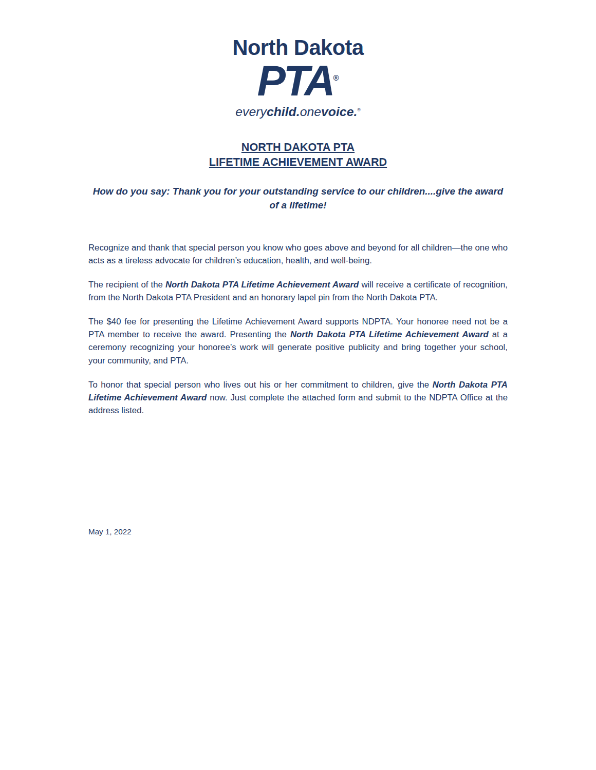North Dakota
PTA®
every child. one voice.®
NORTH DAKOTA PTA LIFETIME ACHIEVEMENT AWARD
How do you say: Thank you for your outstanding service to our children....give the award of a lifetime!
Recognize and thank that special person you know who goes above and beyond for all children—the one who acts as a tireless advocate for children’s education, health, and well-being.
The recipient of the North Dakota PTA Lifetime Achievement Award will receive a certificate of recognition, from the North Dakota PTA President and an honorary lapel pin from the North Dakota PTA.
The $40 fee for presenting the Lifetime Achievement Award supports NDPTA. Your honoree need not be a PTA member to receive the award. Presenting the North Dakota PTA Lifetime Achievement Award at a ceremony recognizing your honoree’s work will generate positive publicity and bring together your school, your community, and PTA.
To honor that special person who lives out his or her commitment to children, give the North Dakota PTA Lifetime Achievement Award now. Just complete the attached form and submit to the NDPTA Office at the address listed.
May 1, 2022